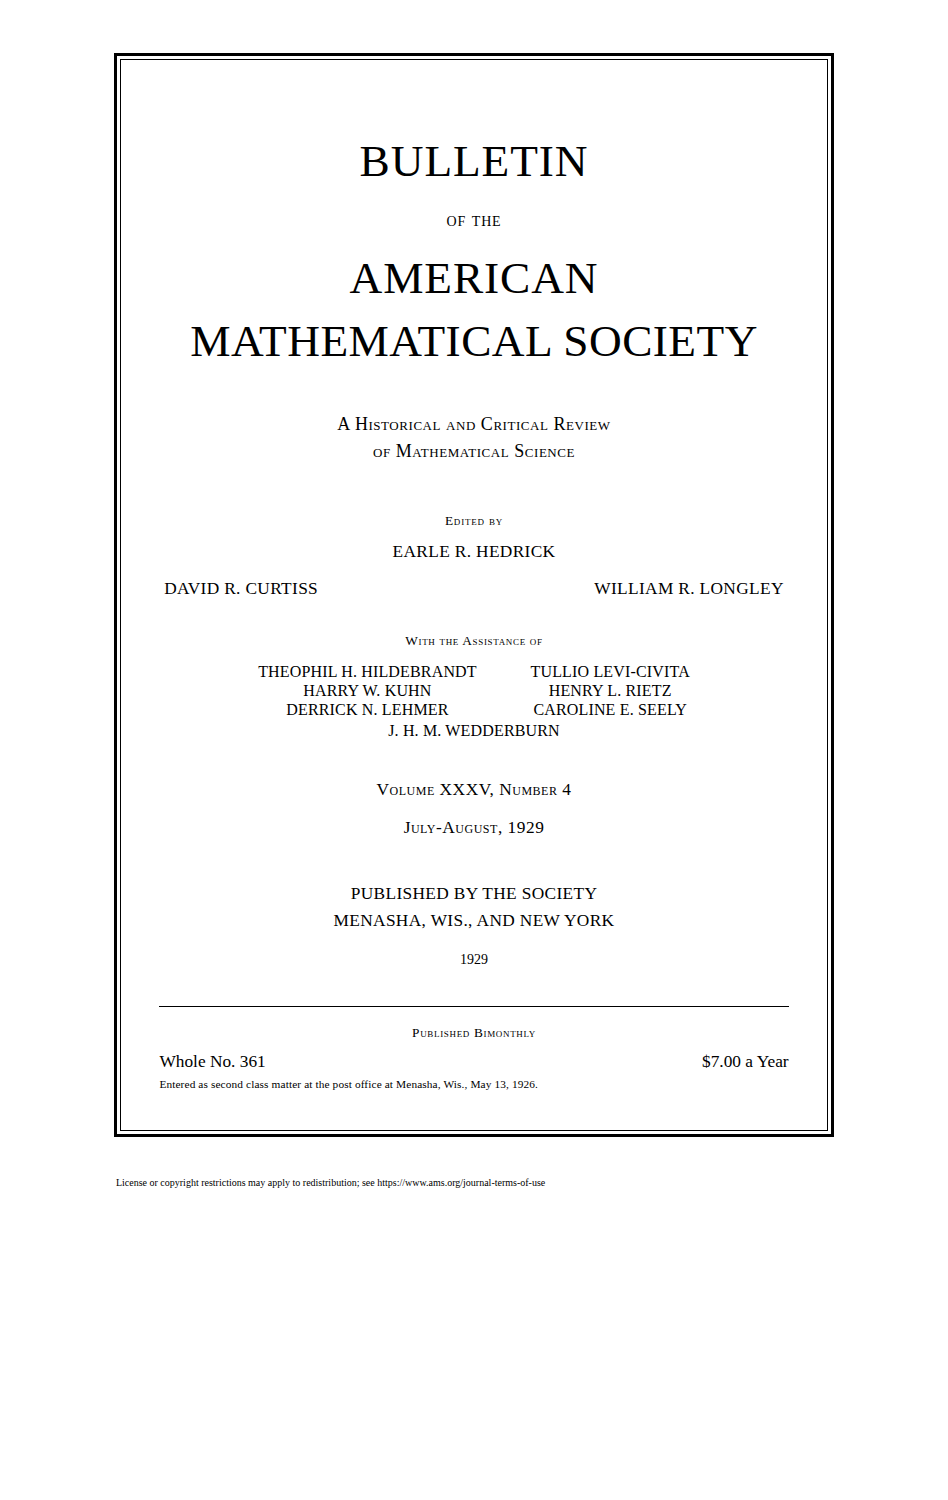BULLETIN
of the
AMERICANMATHEMATICAL SOCIETY
A Historical and Critical Review
of Mathematical Science
Edited by
EARLE R. HEDRICK
DAVID R. CURTISS WILLIAM R. LONGLEY
With the Assistance of
| THEOPHIL H. HILDEBRANDT | TULLIO LEVI-CIVITA |
| HARRY W. KUHN | HENRY L. RIETZ |
| DERRICK N. LEHMER | CAROLINE E. SEELY |
J. H. M. WEDDERBURN
Volume XXXV, Number 4
July-August, 1929
PUBLISHED BY THE SOCIETY
MENASHA, WIS., AND NEW YORK
1929
Published Bimonthly
Whole No. 361 $7.00 a Year
Entered as second class matter at the post office at Menasha, Wis., May 13, 1926.
License or copyright restrictions may apply to redistribution; see https://www.ams.org/journal-terms-of-use